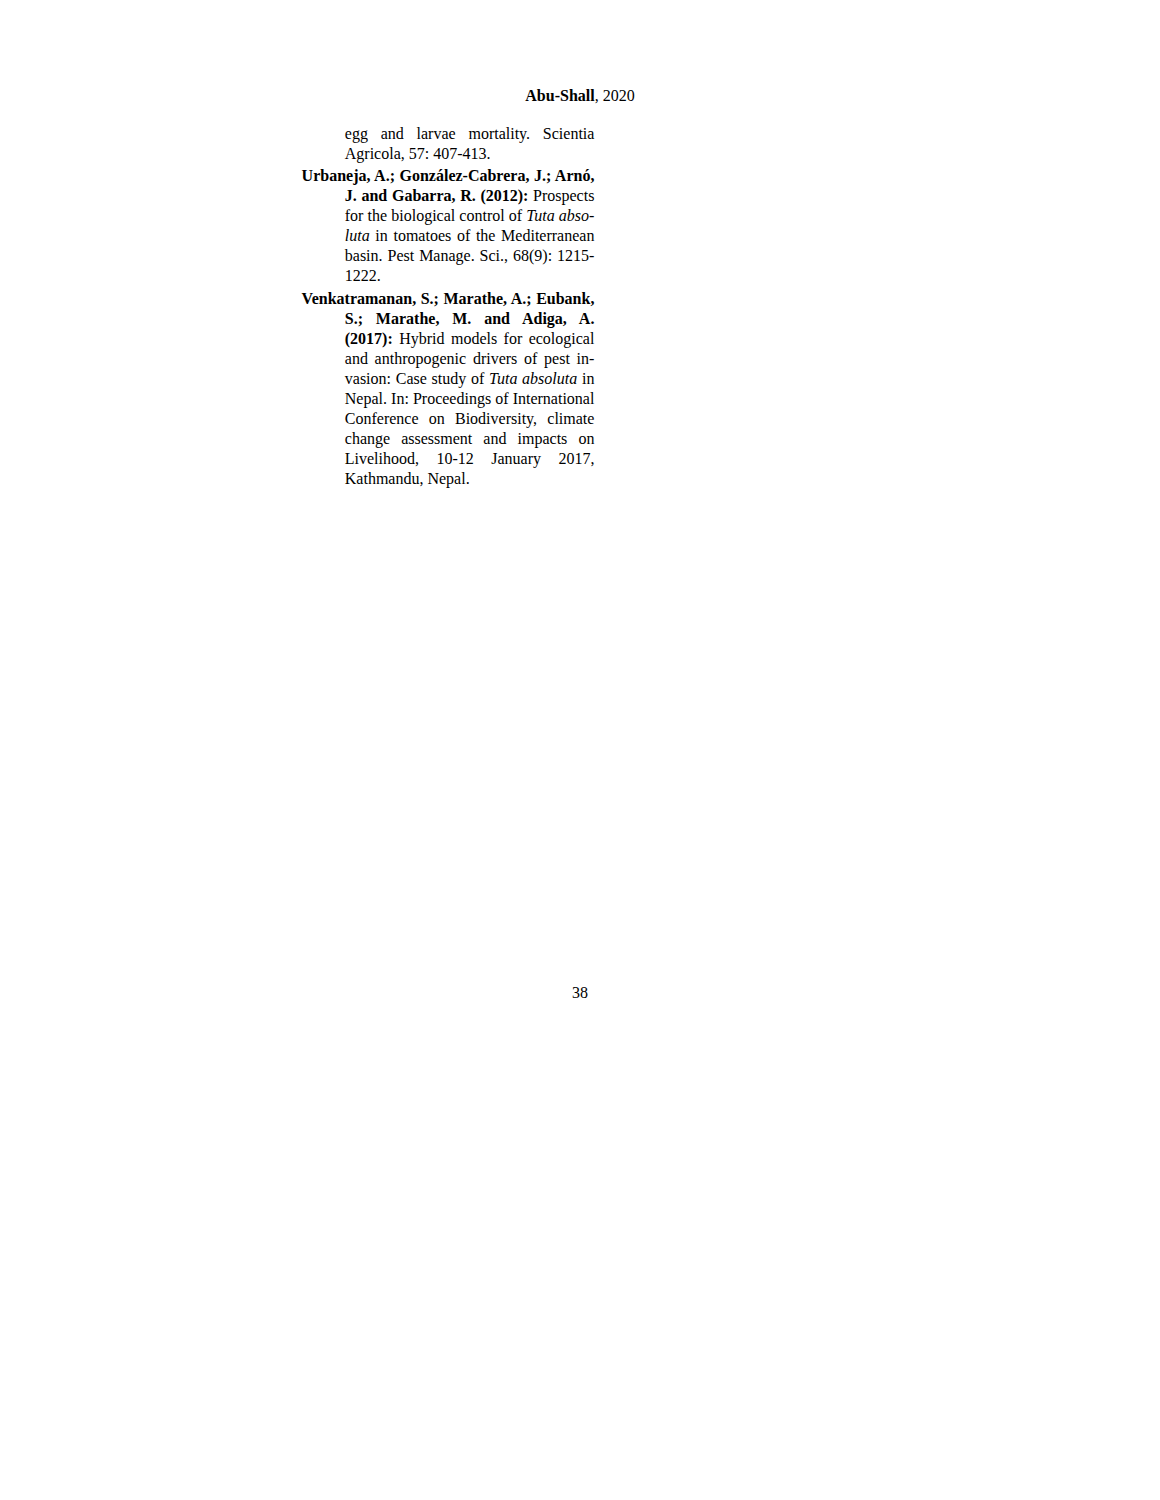Abu-Shall, 2020
egg and larvae mortality. Scientia Agricola, 57: 407-413.
Urbaneja, A.; González-Cabrera, J.; Arnó, J. and Gabarra, R. (2012): Prospects for the biological control of Tuta absoluta in tomatoes of the Mediterranean basin. Pest Manage. Sci., 68(9): 1215-1222.
Venkatramanan, S.; Marathe, A.; Eubank, S.; Marathe, M. and Adiga, A. (2017): Hybrid models for ecological and anthropogenic drivers of pest invasion: Case study of Tuta absoluta in Nepal. In: Proceedings of International Conference on Biodiversity, climate change assessment and impacts on Livelihood, 10-12 January 2017, Kathmandu, Nepal.
38